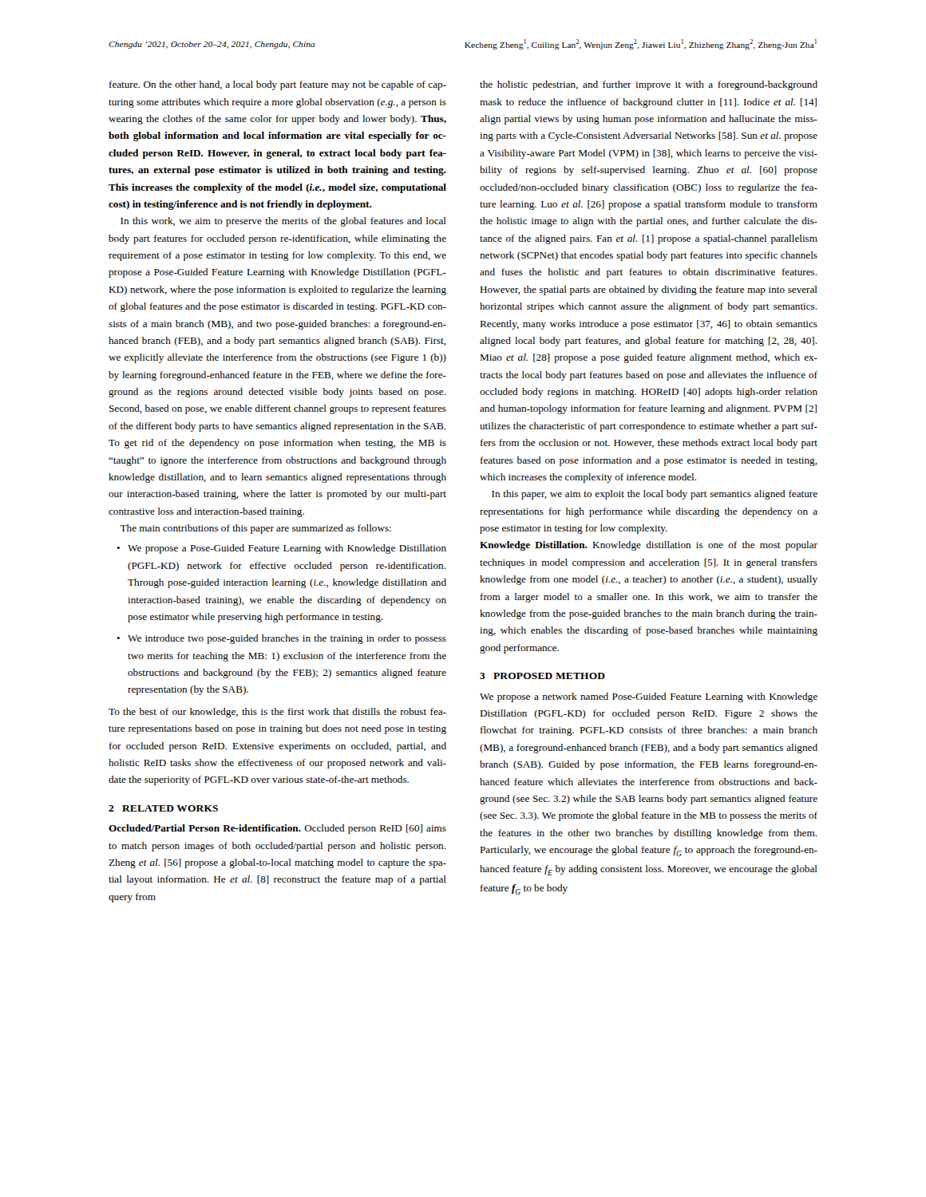Chengdu ’2021, October 20–24, 2021, Chengdu, China
Kecheng Zheng1, Cuiling Lan2, Wenjun Zeng2, Jiawei Liu1, Zhizheng Zhang2, Zheng-Jun Zha1
feature. On the other hand, a local body part feature may not be capable of capturing some attributes which require a more global observation (e.g., a person is wearing the clothes of the same color for upper body and lower body). Thus, both global information and local information are vital especially for occluded person ReID. However, in general, to extract local body part features, an external pose estimator is utilized in both training and testing. This increases the complexity of the model (i.e., model size, computational cost) in testing/inference and is not friendly in deployment.
In this work, we aim to preserve the merits of the global features and local body part features for occluded person re-identification, while eliminating the requirement of a pose estimator in testing for low complexity. To this end, we propose a Pose-Guided Feature Learning with Knowledge Distillation (PGFL-KD) network, where the pose information is exploited to regularize the learning of global features and the pose estimator is discarded in testing. PGFL-KD consists of a main branch (MB), and two pose-guided branches: a foreground-enhanced branch (FEB), and a body part semantics aligned branch (SAB). First, we explicitly alleviate the interference from the obstructions (see Figure 1 (b)) by learning foreground-enhanced feature in the FEB, where we define the foreground as the regions around detected visible body joints based on pose. Second, based on pose, we enable different channel groups to represent features of the different body parts to have semantics aligned representation in the SAB. To get rid of the dependency on pose information when testing, the MB is “taught” to ignore the interference from obstructions and background through knowledge distillation, and to learn semantics aligned representations through our interaction-based training, where the latter is promoted by our multi-part contrastive loss and interaction-based training.
The main contributions of this paper are summarized as follows:
We propose a Pose-Guided Feature Learning with Knowledge Distillation (PGFL-KD) network for effective occluded person re-identification. Through pose-guided interaction learning (i.e., knowledge distillation and interaction-based training), we enable the discarding of dependency on pose estimator while preserving high performance in testing.
We introduce two pose-guided branches in the training in order to possess two merits for teaching the MB: 1) exclusion of the interference from the obstructions and background (by the FEB); 2) semantics aligned feature representation (by the SAB).
To the best of our knowledge, this is the first work that distills the robust feature representations based on pose in training but does not need pose in testing for occluded person ReID. Extensive experiments on occluded, partial, and holistic ReID tasks show the effectiveness of our proposed network and validate the superiority of PGFL-KD over various state-of-the-art methods.
2 RELATED WORKS
Occluded/Partial Person Re-identification. Occluded person ReID [60] aims to match person images of both occluded/partial person and holistic person. Zheng et al. [56] propose a global-to-local matching model to capture the spatial layout information. He et al. [8] reconstruct the feature map of a partial query from
the holistic pedestrian, and further improve it with a foreground-background mask to reduce the influence of background clutter in [11]. Iodice et al. [14] align partial views by using human pose information and hallucinate the missing parts with a Cycle-Consistent Adversarial Networks [58]. Sun et al. propose a Visibility-aware Part Model (VPM) in [38], which learns to perceive the visibility of regions by self-supervised learning. Zhuo et al. [60] propose occluded/non-occluded binary classification (OBC) loss to regularize the feature learning. Luo et al. [26] propose a spatial transform module to transform the holistic image to align with the partial ones, and further calculate the distance of the aligned pairs. Fan et al. [1] propose a spatial-channel parallelism network (SCPNet) that encodes spatial body part features into specific channels and fuses the holistic and part features to obtain discriminative features. However, the spatial parts are obtained by dividing the feature map into several horizontal stripes which cannot assure the alignment of body part semantics. Recently, many works introduce a pose estimator [37, 46] to obtain semantics aligned local body part features, and global feature for matching [2, 28, 40]. Miao et al. [28] propose a pose guided feature alignment method, which extracts the local body part features based on pose and alleviates the influence of occluded body regions in matching. HOReID [40] adopts high-order relation and human-topology information for feature learning and alignment. PVPM [2] utilizes the characteristic of part correspondence to estimate whether a part suffers from the occlusion or not. However, these methods extract local body part features based on pose information and a pose estimator is needed in testing, which increases the complexity of inference model.
In this paper, we aim to exploit the local body part semantics aligned feature representations for high performance while discarding the dependency on a pose estimator in testing for low complexity.
Knowledge Distillation. Knowledge distillation is one of the most popular techniques in model compression and acceleration [5]. It in general transfers knowledge from one model (i.e., a teacher) to another (i.e., a student), usually from a larger model to a smaller one. In this work, we aim to transfer the knowledge from the pose-guided branches to the main branch during the training, which enables the discarding of pose-based branches while maintaining good performance.
3 PROPOSED METHOD
We propose a network named Pose-Guided Feature Learning with Knowledge Distillation (PGFL-KD) for occluded person ReID. Figure 2 shows the flowchat for training. PGFL-KD consists of three branches: a main branch (MB), a foreground-enhanced branch (FEB), and a body part semantics aligned branch (SAB). Guided by pose information, the FEB learns foreground-enhanced feature which alleviates the interference from obstructions and background (see Sec. 3.2) while the SAB learns body part semantics aligned feature (see Sec. 3.3). We promote the global feature in the MB to possess the merits of the features in the other two branches by distilling knowledge from them. Particularly, we encourage the global feature fG to approach the foreground-enhanced feature fE by adding consistent loss. Moreover, we encourage the global feature fG to be body